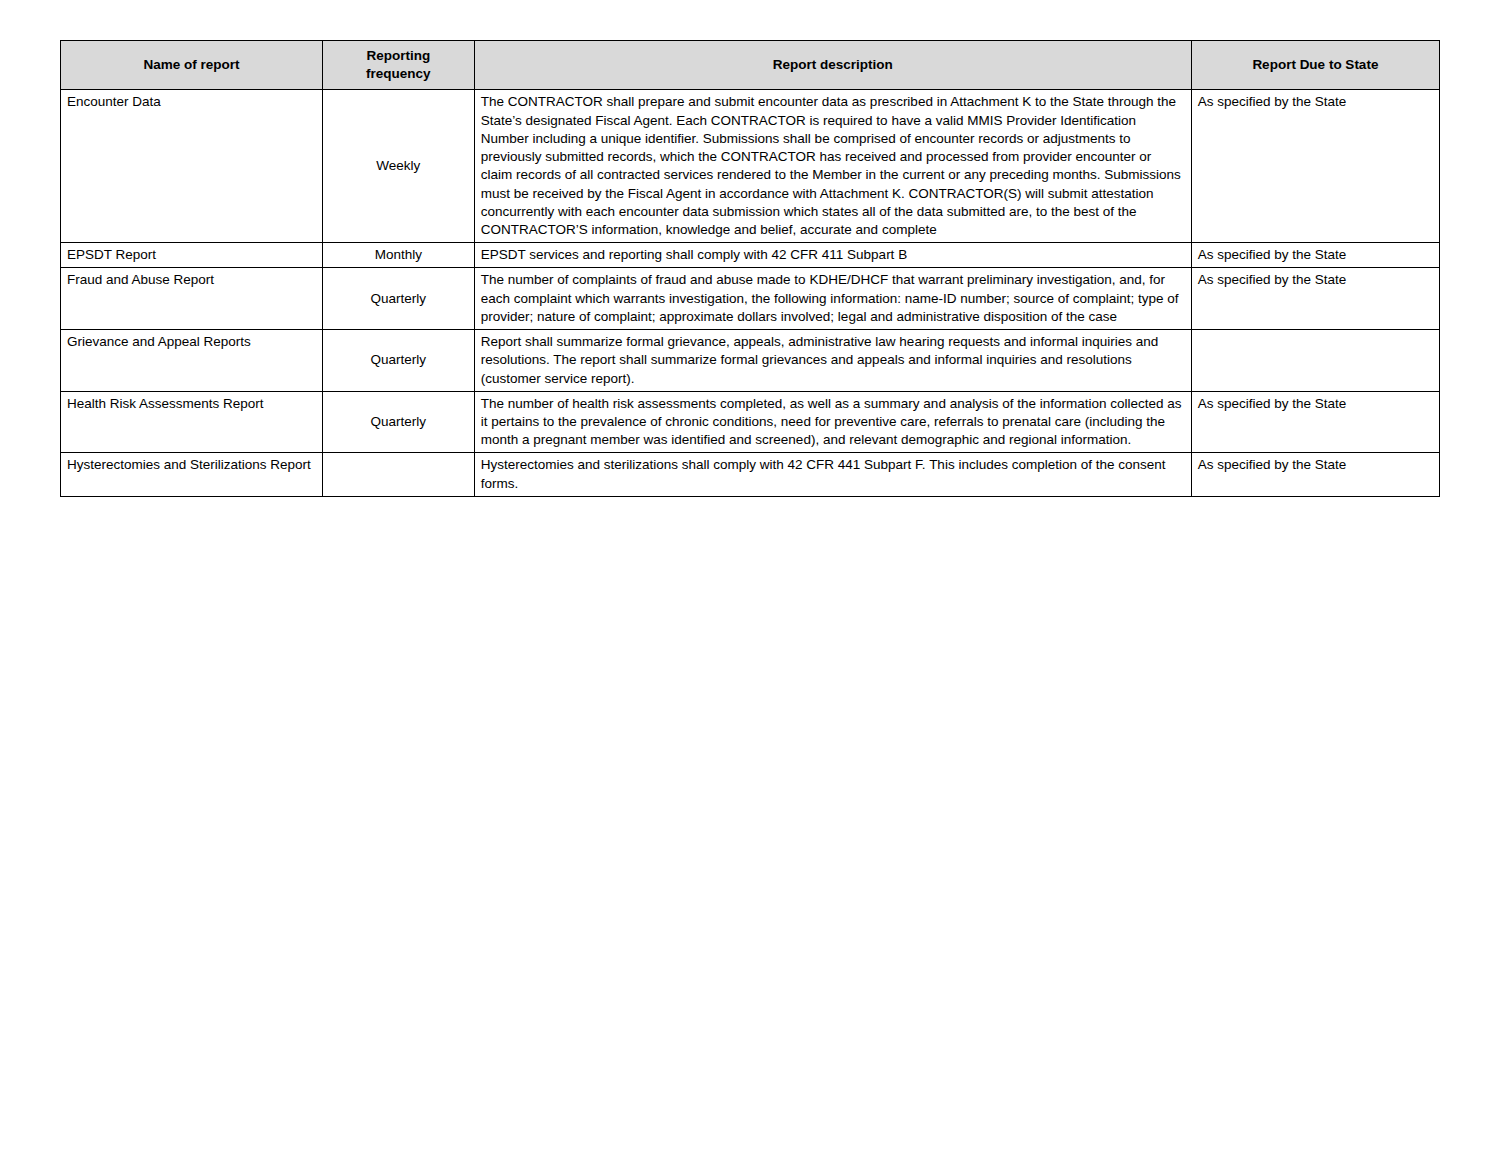| Name of report | Reporting frequency | Report description | Report Due to State |
| --- | --- | --- | --- |
| Encounter Data | Weekly | The CONTRACTOR shall prepare and submit encounter data as prescribed in Attachment K to the State through the State’s designated Fiscal Agent. Each CONTRACTOR is required to have a valid MMIS Provider Identification Number including a unique identifier. Submissions shall be comprised of encounter records or adjustments to previously submitted records, which the CONTRACTOR has received and processed from provider encounter or claim records of all contracted services rendered to the Member in the current or any preceding months. Submissions must be received by the Fiscal Agent in accordance with Attachment K. CONTRACTOR(S) will submit attestation concurrently with each encounter data submission which states all of the data submitted are, to the best of the CONTRACTOR’S information, knowledge and belief, accurate and complete | As specified by the State |
| EPSDT Report | Monthly | EPSDT services and reporting shall comply with 42 CFR 411 Subpart B | As specified by the State |
| Fraud and Abuse Report | Quarterly | The number of complaints of fraud and abuse made to KDHE/DHCF that warrant preliminary investigation, and, for each complaint which warrants investigation, the following information: name-ID number; source of complaint; type of provider; nature of complaint; approximate dollars involved; legal and administrative disposition of the case | As specified by the State |
| Grievance and Appeal Reports | Quarterly | Report shall summarize formal grievance, appeals, administrative law hearing requests and informal inquiries and resolutions. The report shall summarize formal grievances and appeals and informal inquiries and resolutions (customer service report). | |
| Health Risk Assessments Report | Quarterly | The number of health risk assessments completed, as well as a summary and analysis of the information collected as it pertains to the prevalence of chronic conditions, need for preventive care, referrals to prenatal care (including the month a pregnant member was identified and screened), and relevant demographic and regional information. | As specified by the State |
| Hysterectomies and Sterilizations Report | | Hysterectomies and sterilizations shall comply with 42 CFR 441 Subpart F. This includes completion of the consent forms. | As specified by the State |